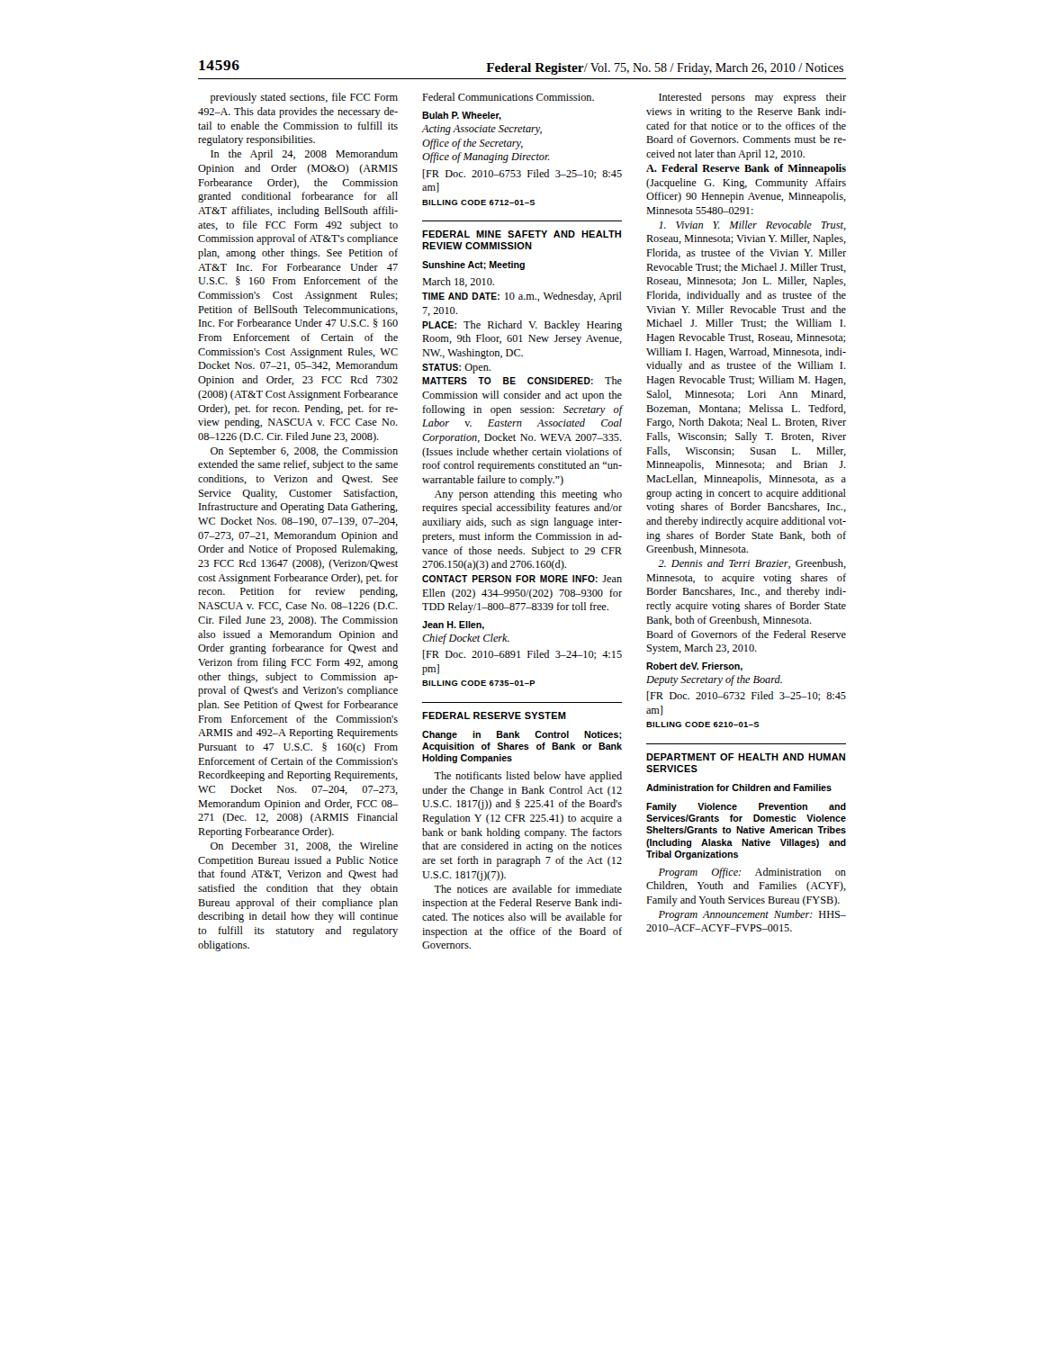14596
Federal Register/ Vol. 75, No. 58 / Friday, March 26, 2010 / Notices
previously stated sections, file FCC Form 492–A. This data provides the necessary detail to enable the Commission to fulfill its regulatory responsibilities.
In the April 24, 2008 Memorandum Opinion and Order (MO&O) (ARMIS Forbearance Order), the Commission granted conditional forbearance for all AT&T affiliates, including BellSouth affiliates, to file FCC Form 492 subject to Commission approval of AT&T's compliance plan, among other things. See Petition of AT&T Inc. For Forbearance Under 47 U.S.C. § 160 From Enforcement of the Commission's Cost Assignment Rules; Petition of BellSouth Telecommunications, Inc. For Forbearance Under 47 U.S.C. § 160 From Enforcement of Certain of the Commission's Cost Assignment Rules, WC Docket Nos. 07–21, 05–342, Memorandum Opinion and Order, 23 FCC Rcd 7302 (2008) (AT&T Cost Assignment Forbearance Order), pet. for recon. Pending, pet. for review pending, NASCUA v. FCC Case No. 08–1226 (D.C. Cir. Filed June 23, 2008).
On September 6, 2008, the Commission extended the same relief, subject to the same conditions, to Verizon and Qwest. See Service Quality, Customer Satisfaction, Infrastructure and Operating Data Gathering, WC Docket Nos. 08–190, 07–139, 07–204, 07–273, 07–21, Memorandum Opinion and Order and Notice of Proposed Rulemaking, 23 FCC Rcd 13647 (2008), (Verizon/Qwest cost Assignment Forbearance Order), pet. for recon. Petition for review pending, NASCUA v. FCC, Case No. 08–1226 (D.C. Cir. Filed June 23, 2008). The Commission also issued a Memorandum Opinion and Order granting forbearance for Qwest and Verizon from filing FCC Form 492, among other things, subject to Commission approval of Qwest's and Verizon's compliance plan. See Petition of Qwest for Forbearance From Enforcement of the Commission's ARMIS and 492–A Reporting Requirements Pursuant to 47 U.S.C. § 160(c) From Enforcement of Certain of the Commission's Recordkeeping and Reporting Requirements, WC Docket Nos. 07–204, 07–273, Memorandum Opinion and Order, FCC 08–271 (Dec. 12, 2008) (ARMIS Financial Reporting Forbearance Order).
On December 31, 2008, the Wireline Competition Bureau issued a Public Notice that found AT&T, Verizon and Qwest had satisfied the condition that they obtain Bureau approval of their compliance plan describing in detail how they will continue to fulfill its statutory and regulatory obligations.
Federal Communications Commission.
Bulah P. Wheeler,
Acting Associate Secretary,
Office of the Secretary,
Office of Managing Director.
[FR Doc. 2010–6753 Filed 3–25–10; 8:45 am]
BILLING CODE 6712–01–S
FEDERAL MINE SAFETY AND HEALTH REVIEW COMMISSION
Sunshine Act; Meeting
March 18, 2010.
TIME AND DATE: 10 a.m., Wednesday, April 7, 2010.
PLACE: The Richard V. Backley Hearing Room, 9th Floor, 601 New Jersey Avenue, NW., Washington, DC.
STATUS: Open.
MATTERS TO BE CONSIDERED: The Commission will consider and act upon the following in open session: Secretary of Labor v. Eastern Associated Coal Corporation, Docket No. WEVA 2007–335. (Issues include whether certain violations of roof control requirements constituted an “unwarrantable failure to comply.”)
Any person attending this meeting who requires special accessibility features and/or auxiliary aids, such as sign language interpreters, must inform the Commission in advance of those needs. Subject to 29 CFR 2706.150(a)(3) and 2706.160(d).
CONTACT PERSON FOR MORE INFO: Jean Ellen (202) 434–9950/(202) 708–9300 for TDD Relay/1–800–877–8339 for toll free.
Jean H. Ellen,
Chief Docket Clerk.
[FR Doc. 2010–6891 Filed 3–24–10; 4:15 pm]
BILLING CODE 6735–01–P
FEDERAL RESERVE SYSTEM
Change in Bank Control Notices; Acquisition of Shares of Bank or Bank Holding Companies
The notificants listed below have applied under the Change in Bank Control Act (12 U.S.C. 1817(j)) and § 225.41 of the Board's Regulation Y (12 CFR 225.41) to acquire a bank or bank holding company. The factors that are considered in acting on the notices are set forth in paragraph 7 of the Act (12 U.S.C. 1817(j)(7)).
The notices are available for immediate inspection at the Federal Reserve Bank indicated. The notices also will be available for inspection at the office of the Board of Governors.
Interested persons may express their views in writing to the Reserve Bank indicated for that notice or to the offices of the Board of Governors. Comments must be received not later than April 12, 2010.
A. Federal Reserve Bank of Minneapolis (Jacqueline G. King, Community Affairs Officer) 90 Hennepin Avenue, Minneapolis, Minnesota 55480–0291:
1. Vivian Y. Miller Revocable Trust, Roseau, Minnesota; Vivian Y. Miller, Naples, Florida, as trustee of the Vivian Y. Miller Revocable Trust; the Michael J. Miller Trust, Roseau, Minnesota; Jon L. Miller, Naples, Florida, individually and as trustee of the Vivian Y. Miller Revocable Trust and the Michael J. Miller Trust; the William I. Hagen Revocable Trust, Roseau, Minnesota; William I. Hagen, Warroad, Minnesota, individually and as trustee of the William I. Hagen Revocable Trust; William M. Hagen, Salol, Minnesota; Lori Ann Minard, Bozeman, Montana; Melissa L. Tedford, Fargo, North Dakota; Neal L. Broten, River Falls, Wisconsin; Sally T. Broten, River Falls, Wisconsin; Susan L. Miller, Minneapolis, Minnesota; and Brian J. MacLellan, Minneapolis, Minnesota, as a group acting in concert to acquire additional voting shares of Border Bancshares, Inc., and thereby indirectly acquire additional voting shares of Border State Bank, both of Greenbush, Minnesota.
2. Dennis and Terri Brazier, Greenbush, Minnesota, to acquire voting shares of Border Bancshares, Inc., and thereby indirectly acquire voting shares of Border State Bank, both of Greenbush, Minnesota.
Board of Governors of the Federal Reserve System, March 23, 2010.
Robert deV. Frierson,
Deputy Secretary of the Board.
[FR Doc. 2010–6732 Filed 3–25–10; 8:45 am]
BILLING CODE 6210–01–S
DEPARTMENT OF HEALTH AND HUMAN SERVICES
Administration for Children and Families
Family Violence Prevention and Services/Grants for Domestic Violence Shelters/Grants to Native American Tribes (Including Alaska Native Villages) and Tribal Organizations
Program Office: Administration on Children, Youth and Families (ACYF), Family and Youth Services Bureau (FYSB).
Program Announcement Number: HHS–2010–ACF–ACYF–FVPS–0015.